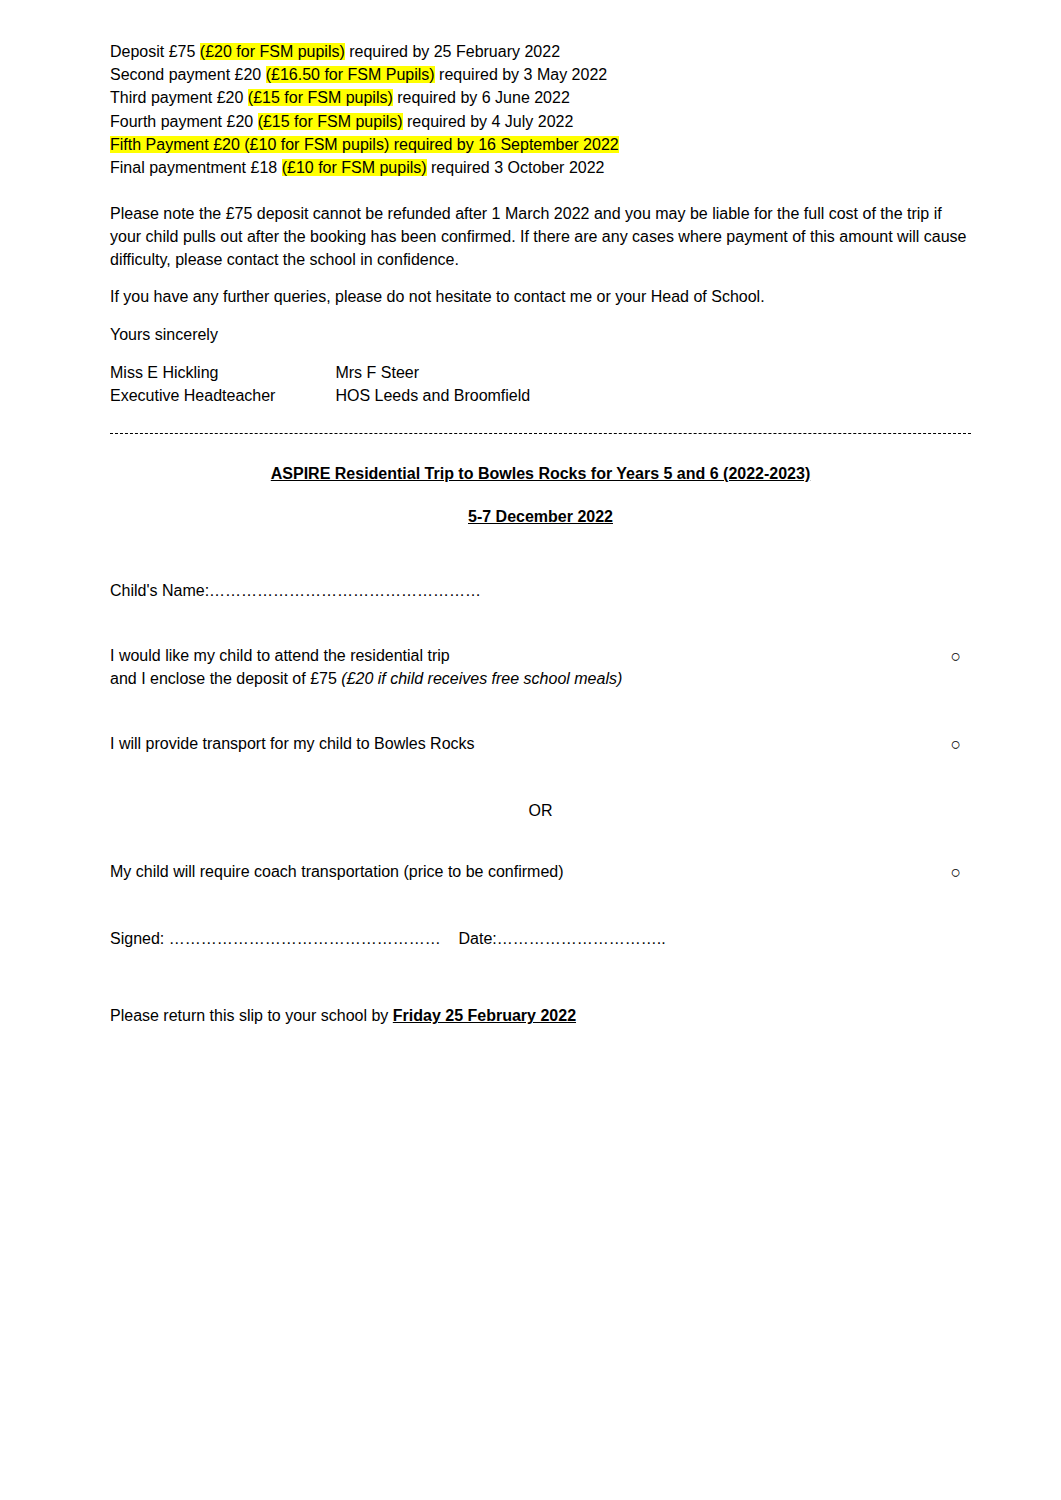Deposit £75 (£20 for FSM pupils) required by 25 February 2022
Second payment £20 (£16.50 for FSM Pupils) required by 3 May 2022
Third payment £20 (£15 for FSM pupils) required by 6 June 2022
Fourth payment £20 (£15 for FSM pupils) required by 4 July 2022
Fifth Payment £20 (£10 for FSM pupils) required by 16 September 2022
Final paymentment £18 (£10 for FSM pupils) required 3 October 2022
Please note the £75 deposit cannot be refunded after 1 March 2022 and you may be liable for the full cost of the trip if your child pulls out after the booking has been confirmed. If there are any cases where payment of this amount will cause difficulty, please contact the school in confidence.
If you have any further queries, please do not hesitate to contact me or your Head of School.
Yours sincerely
| Miss E Hickling | Mrs F Steer |
| Executive Headteacher | HOS Leeds and Broomfield |
ASPIRE Residential Trip to Bowles Rocks for Years 5 and 6 (2022-2023)
5-7 December 2022
Child's Name:……………………………………………
I would like my child to attend the residential trip
and I enclose the deposit of £75 (£20 if child receives free school meals)
○
I will provide transport for my child to Bowles Rocks
○
OR
My child will require coach transportation (price to be confirmed)
○
Signed: …………………………………………… Date:…………………………..
Please return this slip to your school by Friday 25 February 2022